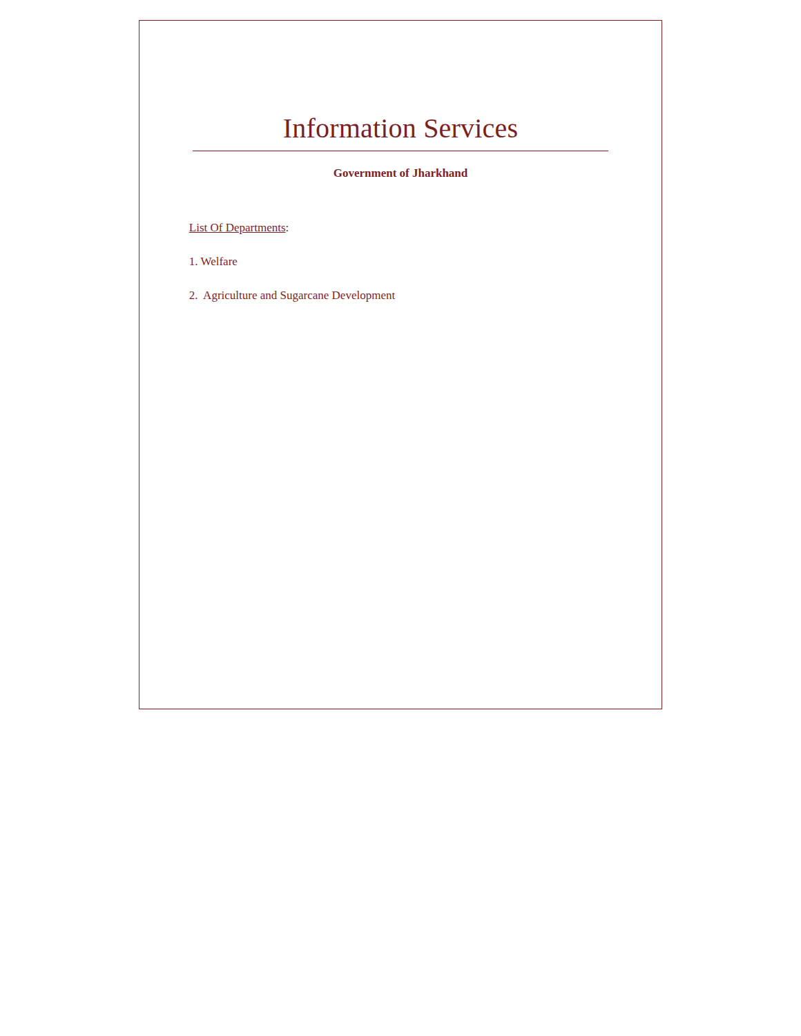Information Services
Government of Jharkhand
List Of Departments:
1. Welfare
2. Agriculture and Sugarcane Development